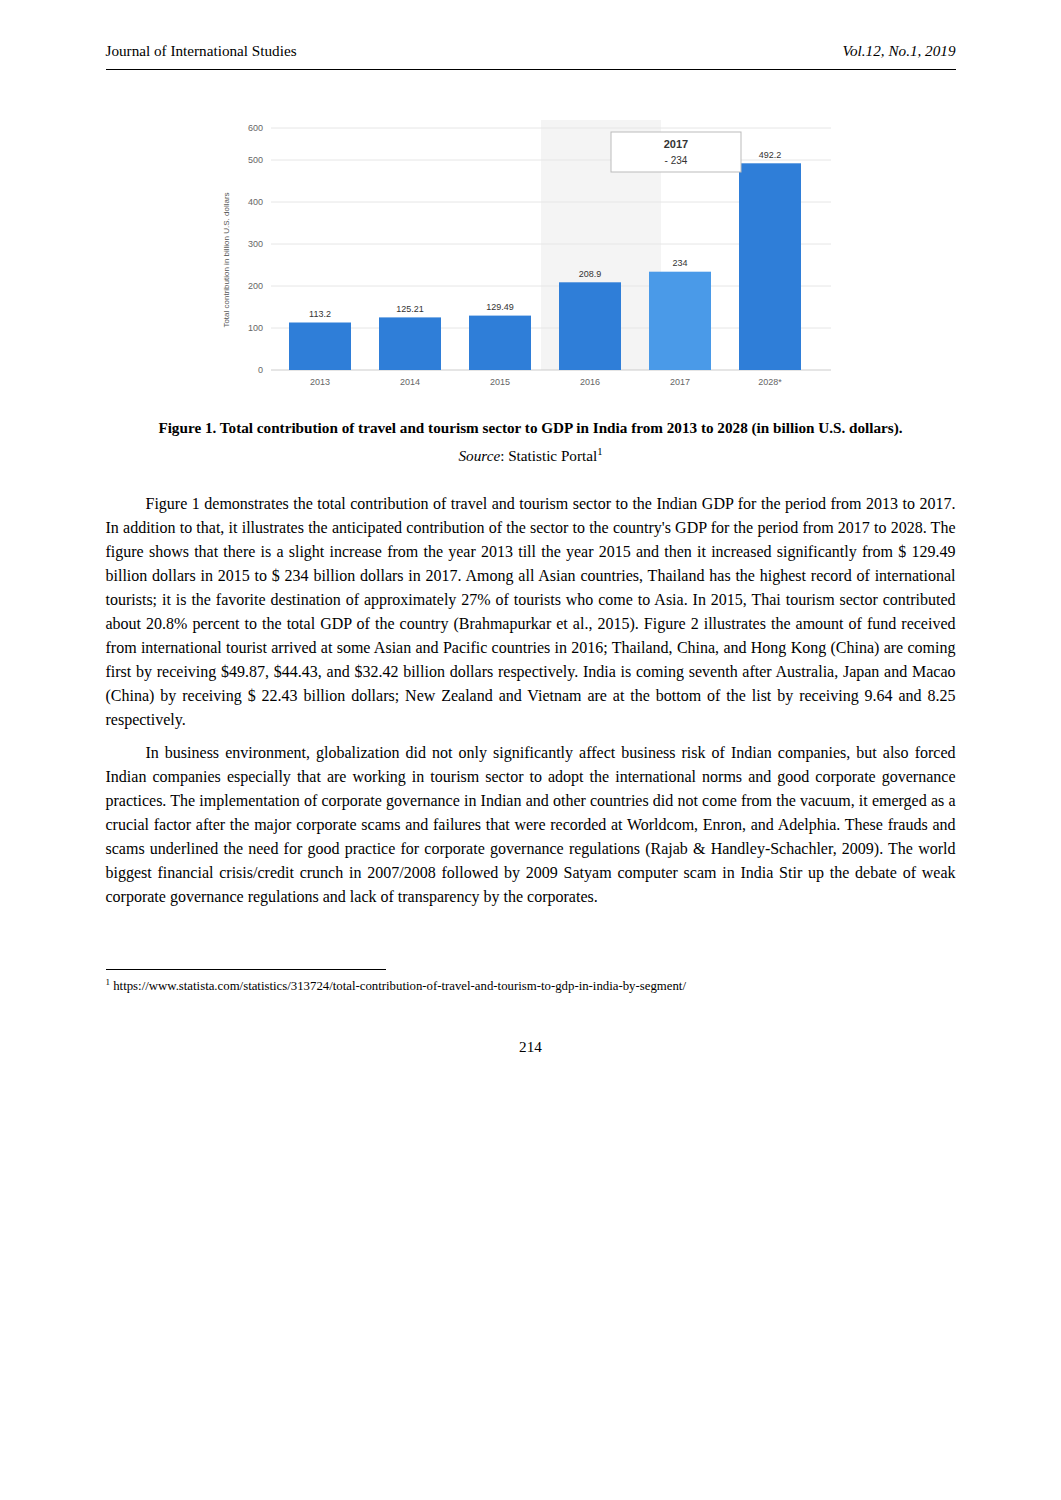Journal of International Studies Vol.12, No.1, 2019
Total contribution in billion U.S. dollars 0 100 200 300 400 500 600 113.2 125.21 129.49 208.9 234 492.2 2017 - 234 2013 2014 2015 2016 2017 2028*
Figure 1. Total contribution of travel and tourism sector to GDP in India from 2013 to 2028 (in billion U.S. dollars). Source: Statistic Portal1
Figure 1 demonstrates the total contribution of travel and tourism sector to the Indian GDP for the period from 2013 to 2017. In addition to that, it illustrates the anticipated contribution of the sector to the country's GDP for the period from 2017 to 2028. The figure shows that there is a slight increase from the year 2013 till the year 2015 and then it increased significantly from $ 129.49 billion dollars in 2015 to $ 234 billion dollars in 2017. Among all Asian countries, Thailand has the highest record of international tourists; it is the favorite destination of approximately 27% of tourists who come to Asia. In 2015, Thai tourism sector contributed about 20.8% percent to the total GDP of the country (Brahmapurkar et al., 2015). Figure 2 illustrates the amount of fund received from international tourist arrived at some Asian and Pacific countries in 2016; Thailand, China, and Hong Kong (China) are coming first by receiving $49.87, $44.43, and $32.42 billion dollars respectively. India is coming seventh after Australia, Japan and Macao (China) by receiving $ 22.43 billion dollars; New Zealand and Vietnam are at the bottom of the list by receiving 9.64 and 8.25 respectively.
In business environment, globalization did not only significantly affect business risk of Indian companies, but also forced Indian companies especially that are working in tourism sector to adopt the international norms and good corporate governance practices. The implementation of corporate governance in Indian and other countries did not come from the vacuum, it emerged as a crucial factor after the major corporate scams and failures that were recorded at Worldcom, Enron, and Adelphia. These frauds and scams underlined the need for good practice for corporate governance regulations (Rajab & Handley-Schachler, 2009). The world biggest financial crisis/credit crunch in 2007/2008 followed by 2009 Satyam computer scam in India Stir up the debate of weak corporate governance regulations and lack of transparency by the corporates.
1 https://www.statista.com/statistics/313724/total-contribution-of-travel-and-tourism-to-gdp-in-india-by-segment/
214